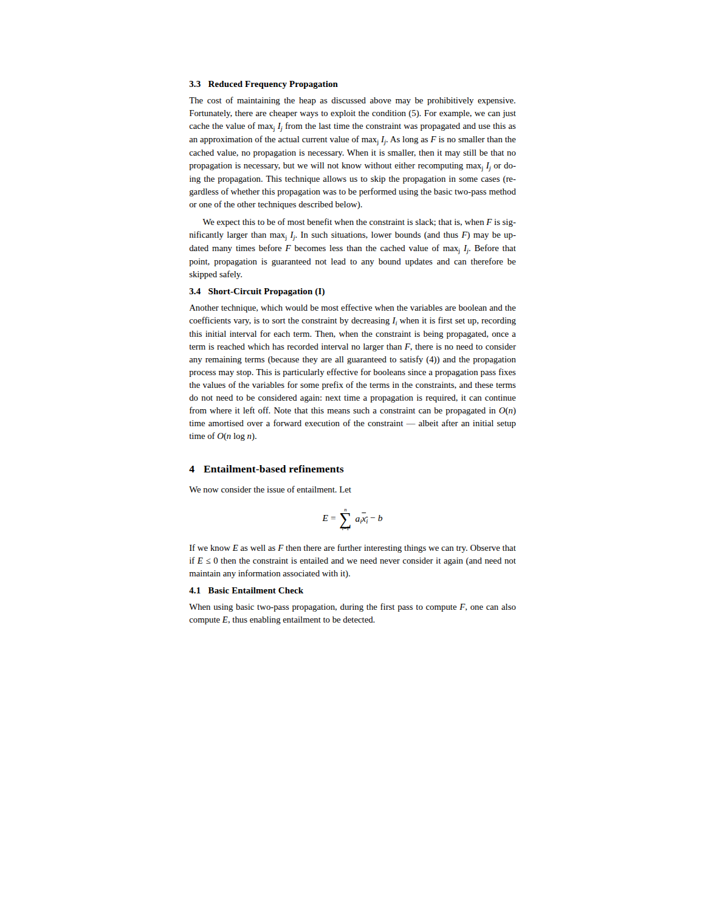3.3 Reduced Frequency Propagation
The cost of maintaining the heap as discussed above may be prohibitively expensive. Fortunately, there are cheaper ways to exploit the condition (5). For example, we can just cache the value of maxj Ij from the last time the constraint was propagated and use this as an approximation of the actual current value of maxj Ij. As long as F is no smaller than the cached value, no propagation is necessary. When it is smaller, then it may still be that no propagation is necessary, but we will not know without either recomputing maxj Ij or doing the propagation. This technique allows us to skip the propagation in some cases (regardless of whether this propagation was to be performed using the basic two-pass method or one of the other techniques described below).
We expect this to be of most benefit when the constraint is slack; that is, when F is significantly larger than maxj Ij. In such situations, lower bounds (and thus F) may be updated many times before F becomes less than the cached value of maxj Ij. Before that point, propagation is guaranteed not lead to any bound updates and can therefore be skipped safely.
3.4 Short-Circuit Propagation (I)
Another technique, which would be most effective when the variables are boolean and the coefficients vary, is to sort the constraint by decreasing Ii when it is first set up, recording this initial interval for each term. Then, when the constraint is being propagated, once a term is reached which has recorded interval no larger than F, there is no need to consider any remaining terms (because they are all guaranteed to satisfy (4)) and the propagation process may stop. This is particularly effective for booleans since a propagation pass fixes the values of the variables for some prefix of the terms in the constraints, and these terms do not need to be considered again: next time a propagation is required, it can continue from where it left off. Note that this means such a constraint can be propagated in O(n) time amortised over a forward execution of the constraint — albeit after an initial setup time of O(n log n).
4 Entailment-based refinements
We now consider the issue of entailment. Let
E = n ∑ i=1 ai xi − b
If we know E as well as F then there are further interesting things we can try. Observe that if E ≤ 0 then the constraint is entailed and we need never consider it again (and need not maintain any information associated with it).
4.1 Basic Entailment Check
When using basic two-pass propagation, during the first pass to compute F, one can also compute E, thus enabling entailment to be detected.